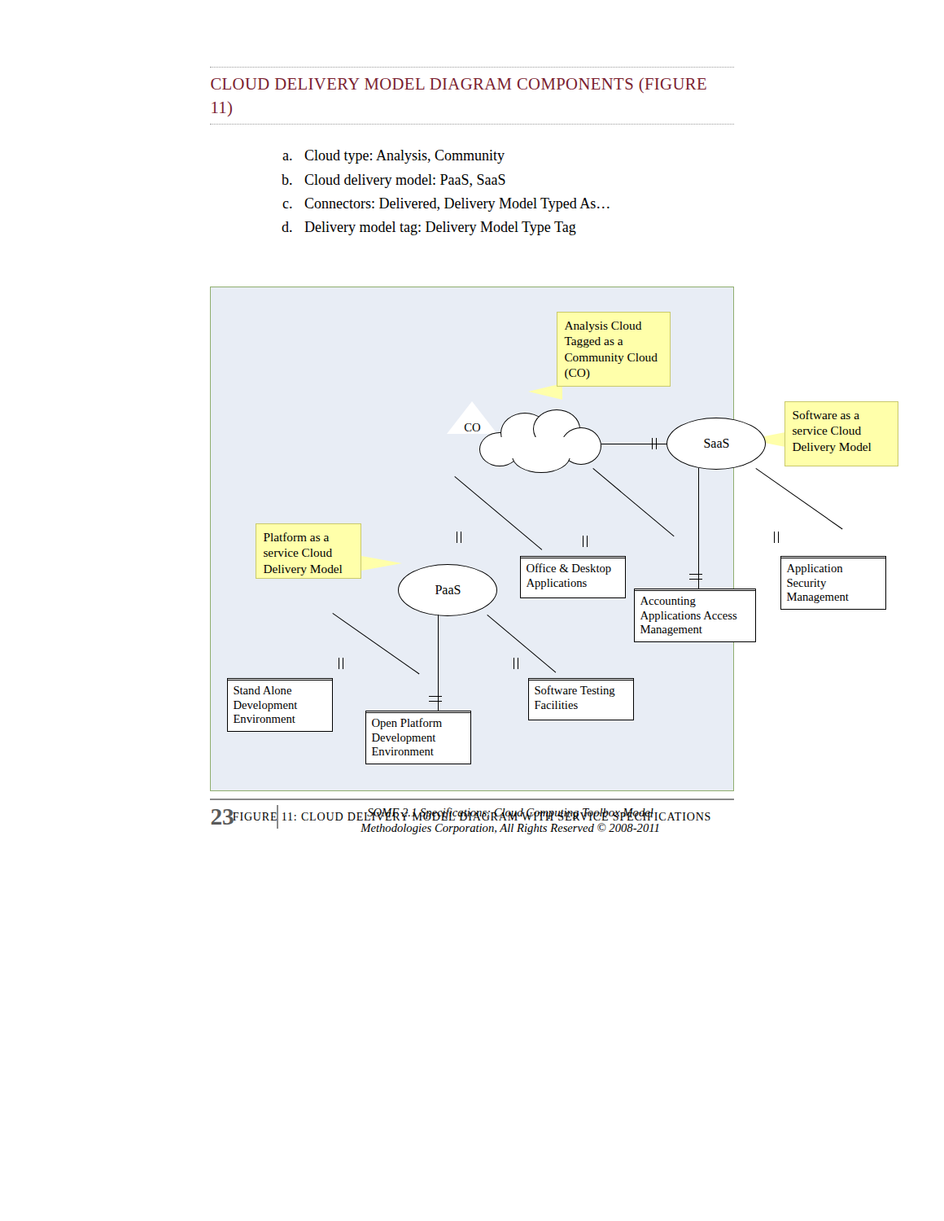Cloud Delivery Model Diagram Components (Figure 11)
Cloud type: Analysis, Community
Cloud delivery model: PaaS, SaaS
Connectors: Delivered, Delivery Model Typed As…
Delivery model tag: Delivery Model Type Tag
Analysis Cloud Tagged as a Community Cloud (CO)
Software as a service Cloud Delivery Model
Platform as a service Cloud Delivery Model
CO
SaaS
PaaS
Office & Desktop Applications
Accounting Applications Access Management
Application Security Management
Stand Alone Development Environment
Open Platform Development Environment
Software Testing Facilities
Figure 11: Cloud Delivery Model Diagram with Service Specifications
23
SOMF 2.1 Specifications: Cloud Computing Toolbox Model
Methodologies Corporation, All Rights Reserved © 2008-2011